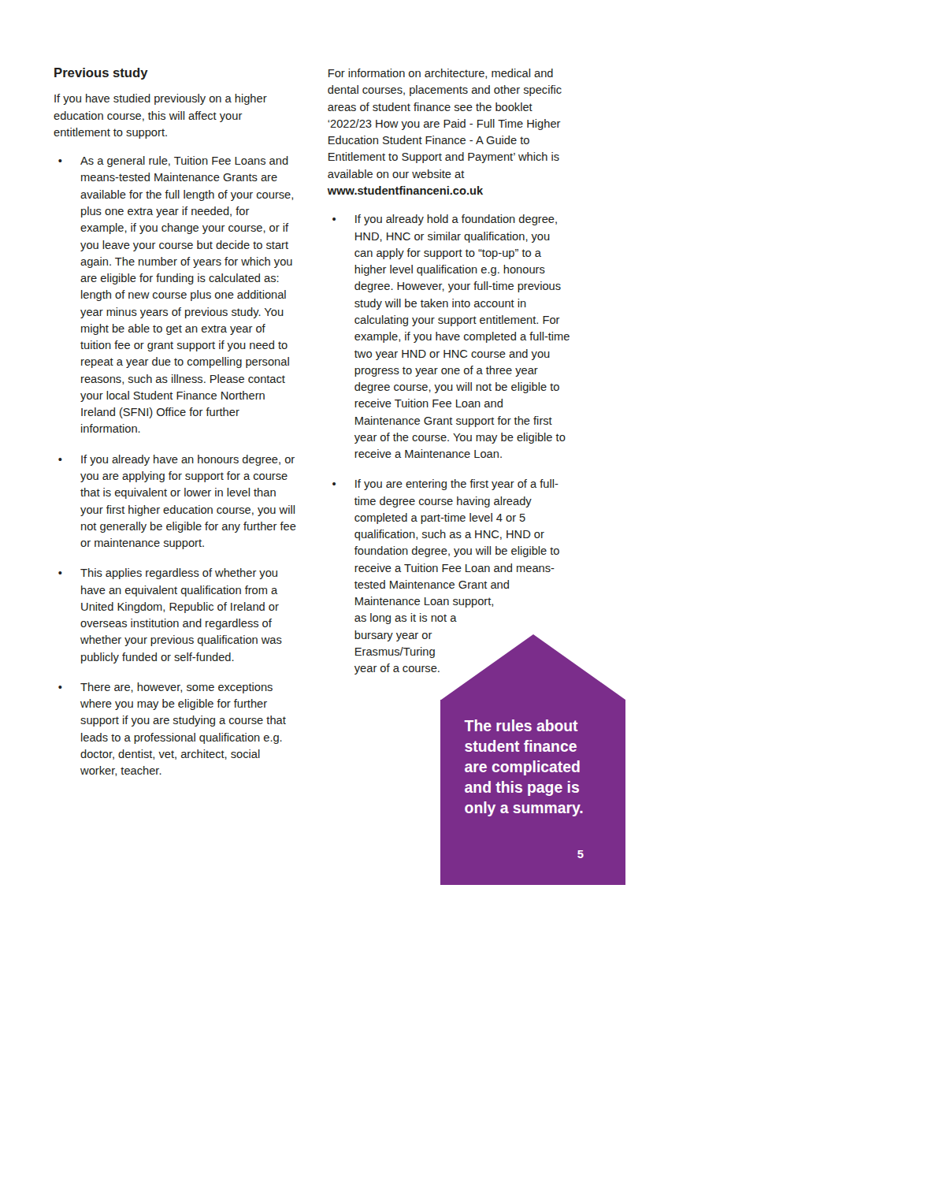Previous study
If you have studied previously on a higher education course, this will affect your entitlement to support.
As a general rule, Tuition Fee Loans and means-tested Maintenance Grants are available for the full length of your course, plus one extra year if needed, for example, if you change your course, or if you leave your course but decide to start again. The number of years for which you are eligible for funding is calculated as: length of new course plus one additional year minus years of previous study. You might be able to get an extra year of tuition fee or grant support if you need to repeat a year due to compelling personal reasons, such as illness. Please contact your local Student Finance Northern Ireland (SFNI) Office for further information.
If you already have an honours degree, or you are applying for support for a course that is equivalent or lower in level than your first higher education course, you will not generally be eligible for any further fee or maintenance support.
This applies regardless of whether you have an equivalent qualification from a United Kingdom, Republic of Ireland or overseas institution and regardless of whether your previous qualification was publicly funded or self-funded.
There are, however, some exceptions where you may be eligible for further support if you are studying a course that leads to a professional qualification e.g. doctor, dentist, vet, architect, social worker, teacher.
For information on architecture, medical and dental courses, placements and other specific areas of student finance see the booklet ‘2022/23 How you are Paid - Full Time Higher Education Student Finance - A Guide to Entitlement to Support and Payment’ which is available on our website at www.studentfinanceni.co.uk
If you already hold a foundation degree, HND, HNC or similar qualification, you can apply for support to “top-up” to a higher level qualification e.g. honours degree. However, your full-time previous study will be taken into account in calculating your support entitlement. For example, if you have completed a full-time two year HND or HNC course and you progress to year one of a three year degree course, you will not be eligible to receive Tuition Fee Loan and Maintenance Grant support for the first year of the course. You may be eligible to receive a Maintenance Loan.
If you are entering the first year of a full-time degree course having already completed a part-time level 4 or 5 qualification, such as a HNC, HND or foundation degree, you will be eligible to receive a Tuition Fee Loan and means-tested Maintenance Grant and Maintenance Loan support,
as long as it is not a
bursary year or
Erasmus/Turing
year of a course.
The rules about student finance are complicated and this page is only a summary.
5